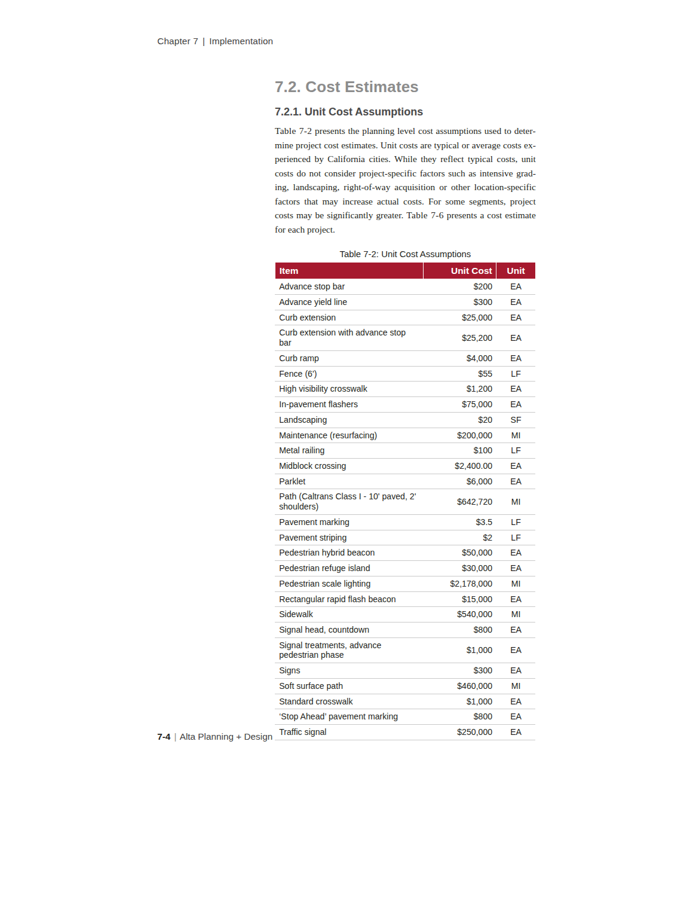Chapter 7 | Implementation
7.2. Cost Estimates
7.2.1. Unit Cost Assumptions
Table 7-2 presents the planning level cost assumptions used to determine project cost estimates. Unit costs are typical or average costs experienced by California cities. While they reflect typical costs, unit costs do not consider project-specific factors such as intensive grading, landscaping, right-of-way acquisition or other location-specific factors that may increase actual costs. For some segments, project costs may be significantly greater. Table 7-6 presents a cost estimate for each project.
Table 7-2: Unit Cost Assumptions
| Item | Unit Cost | Unit |
| --- | --- | --- |
| Advance stop bar | $200 | EA |
| Advance yield line | $300 | EA |
| Curb extension | $25,000 | EA |
| Curb extension with advance stop bar | $25,200 | EA |
| Curb ramp | $4,000 | EA |
| Fence (6') | $55 | LF |
| High visibility crosswalk | $1,200 | EA |
| In-pavement flashers | $75,000 | EA |
| Landscaping | $20 | SF |
| Maintenance (resurfacing) | $200,000 | MI |
| Metal railing | $100 | LF |
| Midblock crossing | $2,400.00 | EA |
| Parklet | $6,000 | EA |
| Path (Caltrans Class I - 10' paved, 2' shoulders) | $642,720 | MI |
| Pavement marking | $3.5 | LF |
| Pavement striping | $2 | LF |
| Pedestrian hybrid beacon | $50,000 | EA |
| Pedestrian refuge island | $30,000 | EA |
| Pedestrian scale lighting | $2,178,000 | MI |
| Rectangular rapid flash beacon | $15,000 | EA |
| Sidewalk | $540,000 | MI |
| Signal head, countdown | $800 | EA |
| Signal treatments, advance pedestrian phase | $1,000 | EA |
| Signs | $300 | EA |
| Soft surface path | $460,000 | MI |
| Standard crosswalk | $1,000 | EA |
| ‘Stop Ahead’ pavement marking | $800 | EA |
| Traffic signal | $250,000 | EA |
7-4 | Alta Planning + Design